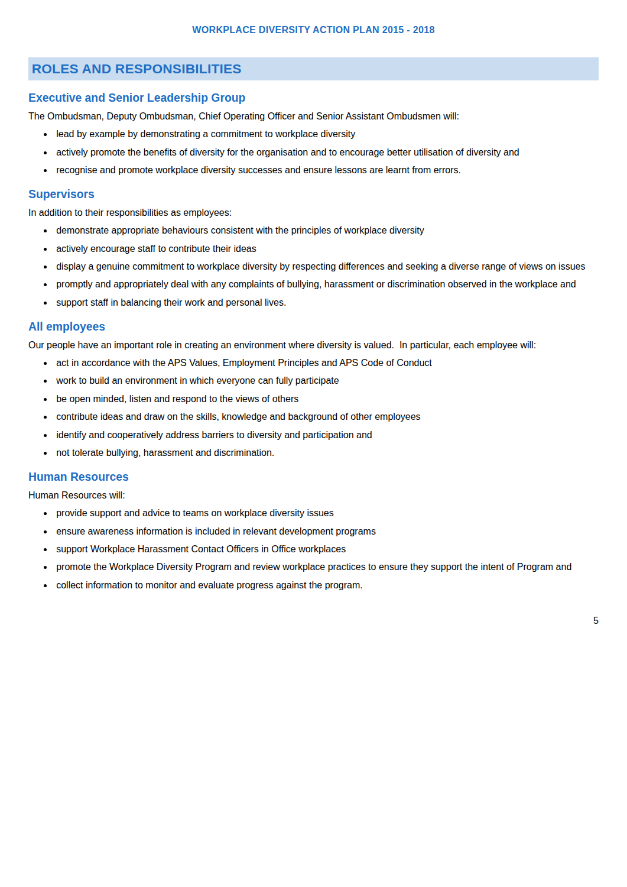WORKPLACE DIVERSITY ACTION PLAN 2015 - 2018
ROLES AND RESPONSIBILITIES
Executive and Senior Leadership Group
The Ombudsman, Deputy Ombudsman, Chief Operating Officer and Senior Assistant Ombudsmen will:
lead by example by demonstrating a commitment to workplace diversity
actively promote the benefits of diversity for the organisation and to encourage better utilisation of diversity and
recognise and promote workplace diversity successes and ensure lessons are learnt from errors.
Supervisors
In addition to their responsibilities as employees:
demonstrate appropriate behaviours consistent with the principles of workplace diversity
actively encourage staff to contribute their ideas
display a genuine commitment to workplace diversity by respecting differences and seeking a diverse range of views on issues
promptly and appropriately deal with any complaints of bullying, harassment or discrimination observed in the workplace and
support staff in balancing their work and personal lives.
All employees
Our people have an important role in creating an environment where diversity is valued. In particular, each employee will:
act in accordance with the APS Values, Employment Principles and APS Code of Conduct
work to build an environment in which everyone can fully participate
be open minded, listen and respond to the views of others
contribute ideas and draw on the skills, knowledge and background of other employees
identify and cooperatively address barriers to diversity and participation and
not tolerate bullying, harassment and discrimination.
Human Resources
Human Resources will:
provide support and advice to teams on workplace diversity issues
ensure awareness information is included in relevant development programs
support Workplace Harassment Contact Officers in Office workplaces
promote the Workplace Diversity Program and review workplace practices to ensure they support the intent of Program and
collect information to monitor and evaluate progress against the program.
5